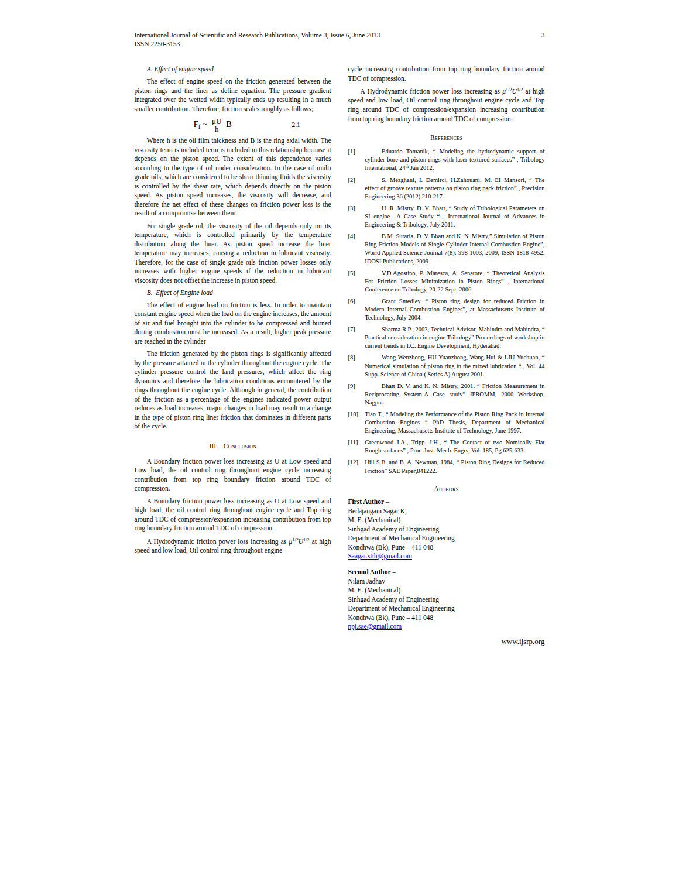International Journal of Scientific and Research Publications, Volume 3, Issue 6, June 2013
ISSN 2250-3153
3
A. Effect of engine speed
The effect of engine speed on the friction generated between the piston rings and the liner as define equation. The pressure gradient integrated over the wetted width typically ends up resulting in a much smaller contribution. Therefore, friction scales roughly as follows;
Ff ~ μU h B 2.1
Where h is the oil film thickness and B is the ring axial width. The viscosity term is included term is included in this relationship because it depends on the piston speed. The extent of this dependence varies according to the type of oil under consideration. In the case of multi grade oils, which are considered to be shear thinning fluids the viscosity is controlled by the shear rate, which depends directly on the piston speed. As piston speed increases, the viscosity will decrease, and therefore the net effect of these changes on friction power loss is the result of a compromise between them.
For single grade oil, the viscosity of the oil depends only on its temperature, which is controlled primarily by the temperature distribution along the liner. As piston speed increase the liner temperature may increases, causing a reduction in lubricant viscosity. Therefore, for the case of single grade oils friction power losses only increases with higher engine speeds if the reduction in lubricant viscosity does not offset the increase in piston speed.
B. Effect of Engine load
The effect of engine load on friction is less. In order to maintain constant engine speed when the load on the engine increases, the amount of air and fuel brought into the cylinder to be compressed and burned during combustion must be increased. As a result, higher peak pressure are reached in the cylinder
The friction generated by the piston rings is significantly affected by the pressure attained in the cylinder throughout the engine cycle. The cylinder pressure control the land pressures, which affect the ring dynamics and therefore the lubrication conditions encountered by the rings throughout the engine cycle. Although in general, the contribution of the friction as a percentage of the engines indicated power output reduces as load increases, major changes in load may result in a change in the type of piston ring liner friction that dominates in different parts of the cycle.
III. Conclusion
A Boundary friction power loss increasing as U at Low speed and Low load, the oil control ring throughout engine cycle increasing contribution from top ring boundary friction around TDC of compression.
A Boundary friction power loss increasing as U at Low speed and high load, the oil control ring throughout engine cycle and Top ring around TDC of compression/expansion increasing contribution from top ring boundary friction around TDC of compression.
A Hydrodynamic friction power loss increasing as μ1/2U1/2 at high speed and low load, Oil control ring throughout engine
cycle increasing contribution from top ring boundary friction around TDC of compression.
A Hydrodynamic friction power loss increasing as μ1/2U1/2 at high speed and low load, Oil control ring throughout engine cycle and Top ring around TDC of compression/expansion increasing contribution from top ring boundary friction around TDC of compression.
References
[1] Eduardo Tomanik, “ Modeling the hydrodynamic support of cylinder bore and piston rings with laser textured surfaces” , Tribology International, 24th Jan 2012.
[2] S. Mezghani, I. Demirci, H.Zahouani, M. EI Mansori, “ The effect of groove texture patterns on piston ring pack friction” , Precision Engineering 36 (2012) 210-217.
[3] H. R. Mistry, D. V. Bhatt, “ Study of Tribological Parameters on SI engine –A Case Study “ , International Journal of Advances in Engineering & Tribology, July 2011.
[4] B.M. Sutaria, D. V. Bhatt and K. N. Mistry,” Simulation of Piston Ring Friction Models of Single Cylinder Internal Combustion Engine”, World Applied Science Journal 7(8): 998-1003, 2009, ISSN 1818-4952. IDOSI Publications, 2009.
[5] V.D.Agostino, P. Maresca, A. Senatore, “ Theoretical Analysis For Friction Losses Minimization in Piston Rings” , International Conference on Tribology, 20-22 Sept. 2006.
[6] Grant Smedley, “ Piston ring design for reduced Friction in Modern Internal Combustion Engines”, at Massachusetts Institute of Technology, July 2004.
[7] Sharma R.P., 2003, Technical Advisor, Mahindra and Mahindra, “ Practical consideration in engine Tribology” Proceedings of workshop in current trends in I.C. Engine Development, Hyderabad.
[8] Wang Wenzhong, HU Yuanzhong, Wang Hui & LIU Yuchuan, “ Numerical simulation of piston ring in the mixed lubrication “ , Vol. 44 Supp. Science of China ( Series A) August 2001.
[9] Bhatt D. V. and K. N. Mistry, 2001. “ Friction Measurement in Reciprocating System-A Case study” IPROMM, 2000 Workshop, Nagpur.
[10] Tian T., “ Modeling the Performance of the Piston Ring Pack in Internal Combustion Engines “ PhD Thesis, Department of Mechanical Engineering, Massachusetts Institute of Technology, June 1997.
[11] Greenwood J.A., Tripp. J.H., “ The Contact of two Nominally Flat Rough surfaces” , Proc. Inst. Mech. Engrs, Vol. 185, Pg 625-633.
[12] Hill S.B. and B. A. Newman, 1984, “ Piston Ring Designs for Reduced Friction” SAE Paper,841222.
Authors
First Author –
Bedajangam Sagar K,
M. E. (Mechanical)
Sinhgad Academy of Engineering
Department of Mechanical Engineering
Kondhwa (Bk), Pune – 411 048
Saagar.stih@gmail.com
Second Author –
Nilam Jadhav
M. E. (Mechanical)
Sinhgad Academy of Engineering
Department of Mechanical Engineering
Kondhwa (Bk), Pune – 411 048
npj.sae@gmail.com
www.ijsrp.org